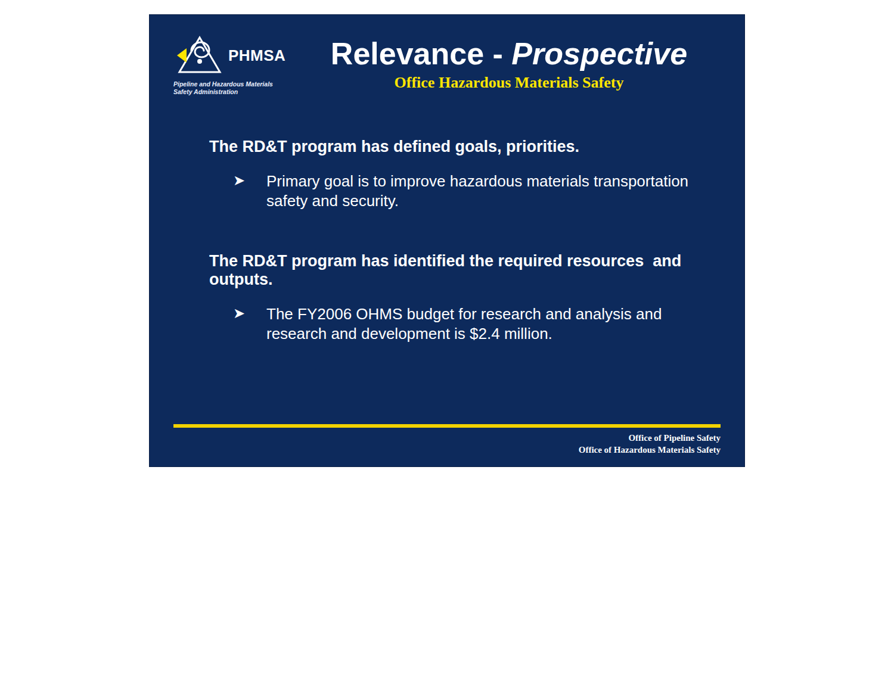PHMSA
Pipeline and Hazardous Materials
Safety Administration
Relevance - Prospective
Office Hazardous Materials Safety
The RD&T program has defined goals, priorities.
Primary goal is to improve hazardous materials transportation safety and security.
The RD&T program has identified the required resources and outputs.
The FY2006 OHMS budget for research and analysis and research and development is $2.4 million.
Office of Pipeline Safety
Office of Hazardous Materials Safety